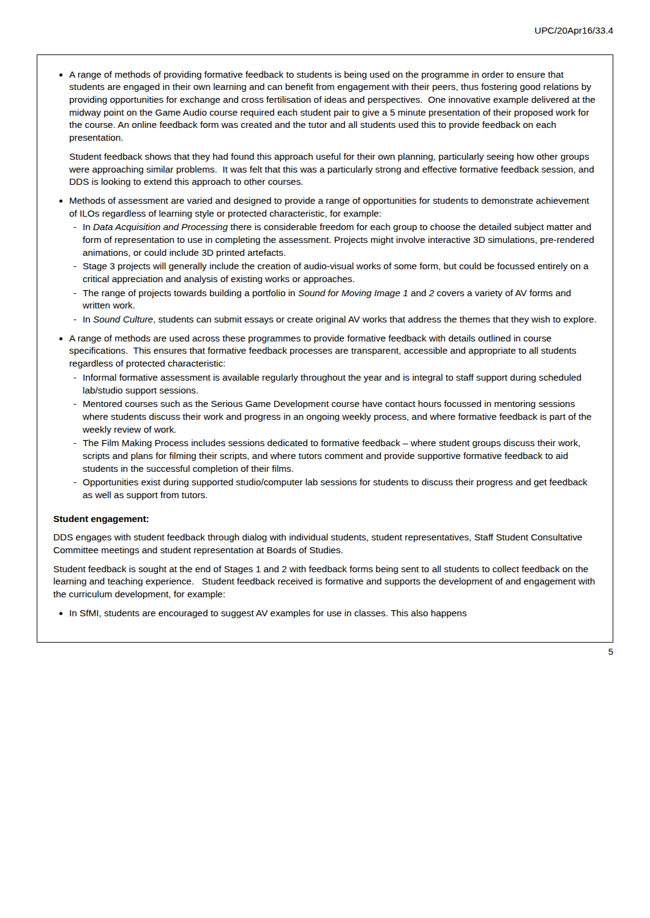UPC/20Apr16/33.4
A range of methods of providing formative feedback to students is being used on the programme in order to ensure that students are engaged in their own learning and can benefit from engagement with their peers, thus fostering good relations by providing opportunities for exchange and cross fertilisation of ideas and perspectives. One innovative example delivered at the midway point on the Game Audio course required each student pair to give a 5 minute presentation of their proposed work for the course. An online feedback form was created and the tutor and all students used this to provide feedback on each presentation.
Student feedback shows that they had found this approach useful for their own planning, particularly seeing how other groups were approaching similar problems. It was felt that this was a particularly strong and effective formative feedback session, and DDS is looking to extend this approach to other courses.
Methods of assessment are varied and designed to provide a range of opportunities for students to demonstrate achievement of ILOs regardless of learning style or protected characteristic, for example:
In Data Acquisition and Processing there is considerable freedom for each group to choose the detailed subject matter and form of representation to use in completing the assessment. Projects might involve interactive 3D simulations, pre-rendered animations, or could include 3D printed artefacts.
Stage 3 projects will generally include the creation of audio-visual works of some form, but could be focussed entirely on a critical appreciation and analysis of existing works or approaches.
The range of projects towards building a portfolio in Sound for Moving Image 1 and 2 covers a variety of AV forms and written work.
In Sound Culture, students can submit essays or create original AV works that address the themes that they wish to explore.
A range of methods are used across these programmes to provide formative feedback with details outlined in course specifications. This ensures that formative feedback processes are transparent, accessible and appropriate to all students regardless of protected characteristic:
Informal formative assessment is available regularly throughout the year and is integral to staff support during scheduled lab/studio support sessions.
Mentored courses such as the Serious Game Development course have contact hours focussed in mentoring sessions where students discuss their work and progress in an ongoing weekly process, and where formative feedback is part of the weekly review of work.
The Film Making Process includes sessions dedicated to formative feedback – where student groups discuss their work, scripts and plans for filming their scripts, and where tutors comment and provide supportive formative feedback to aid students in the successful completion of their films.
Opportunities exist during supported studio/computer lab sessions for students to discuss their progress and get feedback as well as support from tutors.
Student engagement:
DDS engages with student feedback through dialog with individual students, student representatives, Staff Student Consultative Committee meetings and student representation at Boards of Studies.
Student feedback is sought at the end of Stages 1 and 2 with feedback forms being sent to all students to collect feedback on the learning and teaching experience. Student feedback received is formative and supports the development of and engagement with the curriculum development, for example:
In SfMI, students are encouraged to suggest AV examples for use in classes. This also happens
5